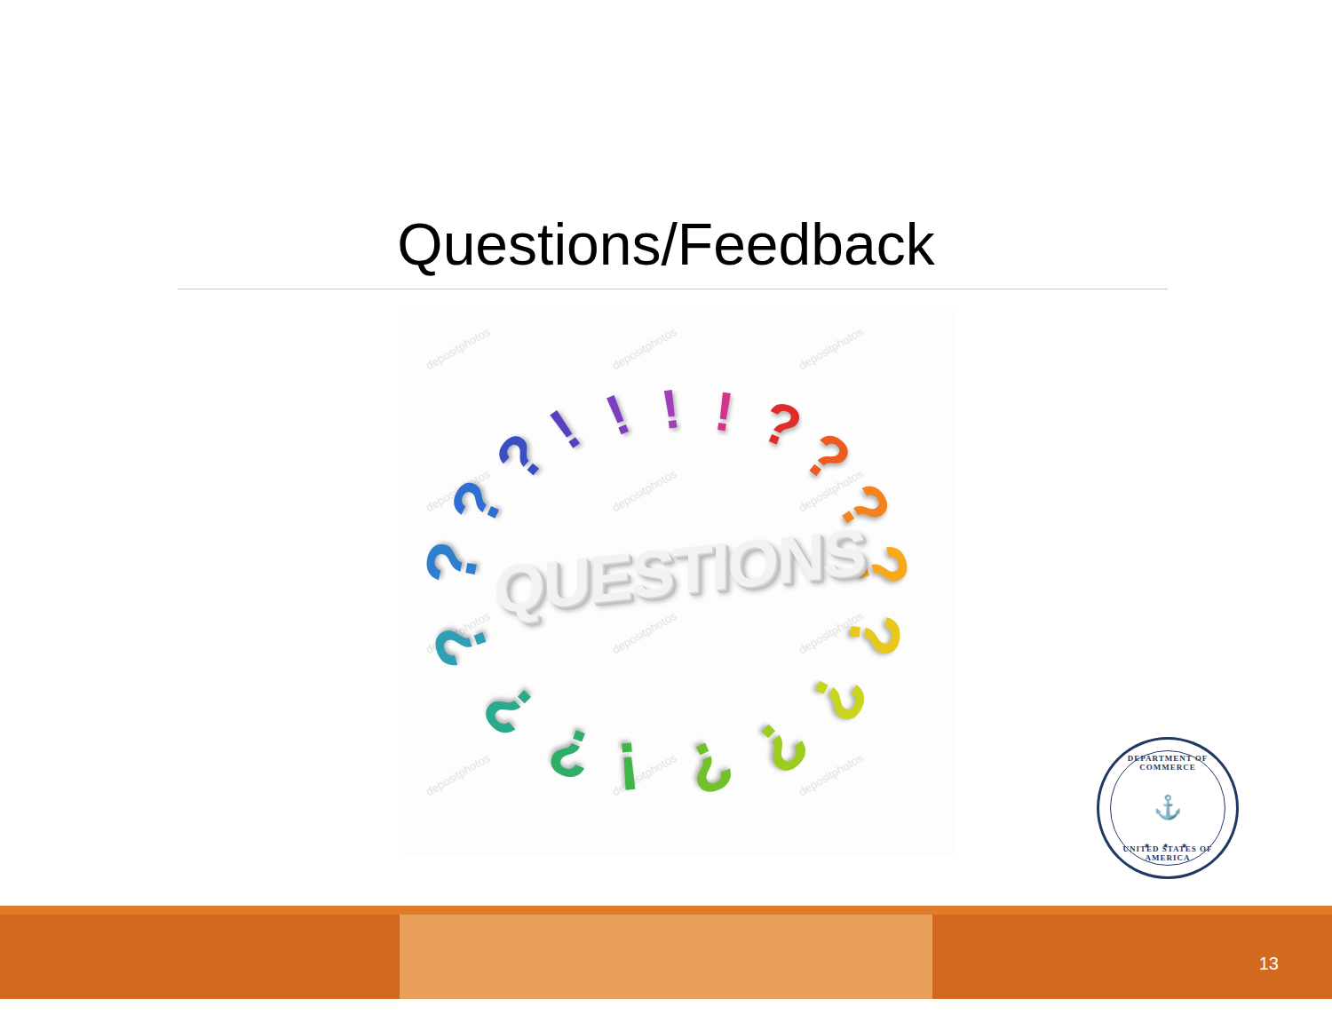Questions/Feedback
depositphotos
depositphotos
depositphotos
depositphotos
depositphotos
depositphotos
depositphotos
depositphotos
depositphotos
depositphotos
depositphotos
depositphotos
?
?
?
!
!
!
!
?
?
?
?
?
?
?
?
!
?
?
?
QUESTIONS
DEPARTMENT OF COMMERCE
⚓
★ ★ ★
UNITED STATES OF AMERICA
13